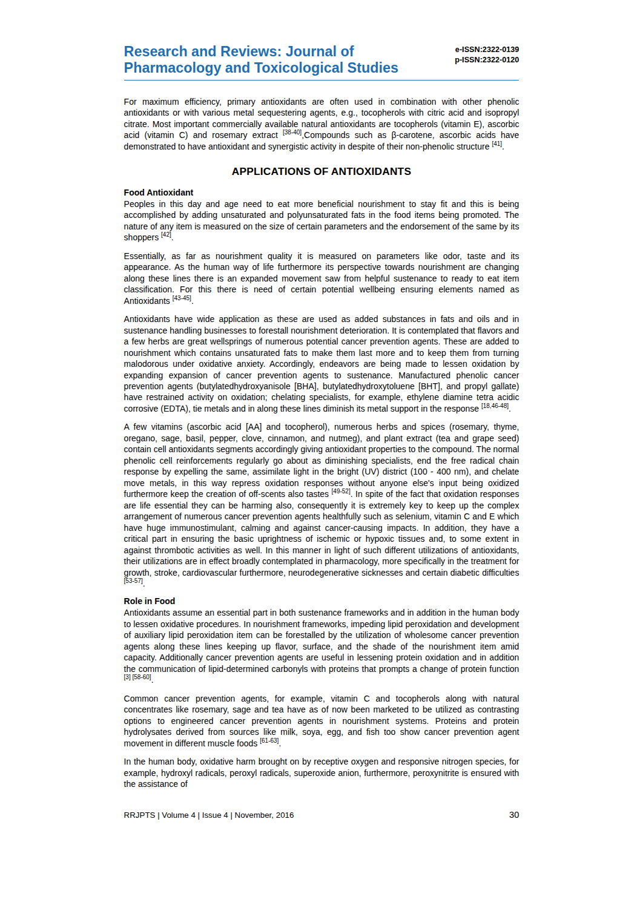Research and Reviews: Journal of Pharmacology and Toxicological Studies
e-ISSN:2322-0139
p-ISSN:2322-0120
For maximum efficiency, primary antioxidants are often used in combination with other phenolic antioxidants or with various metal sequestering agents, e.g., tocopherols with citric acid and isopropyl citrate. Most important commercially available natural antioxidants are tocopherols (vitamin E), ascorbic acid (vitamin C) and rosemary extract [38-40],Compounds such as β-carotene, ascorbic acids have demonstrated to have antioxidant and synergistic activity in despite of their non-phenolic structure [41].
APPLICATIONS OF ANTIOXIDANTS
Food Antioxidant
Peoples in this day and age need to eat more beneficial nourishment to stay fit and this is being accomplished by adding unsaturated and polyunsaturated fats in the food items being promoted. The nature of any item is measured on the size of certain parameters and the endorsement of the same by its shoppers [42].
Essentially, as far as nourishment quality it is measured on parameters like odor, taste and its appearance. As the human way of life furthermore its perspective towards nourishment are changing along these lines there is an expanded movement saw from helpful sustenance to ready to eat item classification. For this there is need of certain potential wellbeing ensuring elements named as Antioxidants [43-45].
Antioxidants have wide application as these are used as added substances in fats and oils and in sustenance handling businesses to forestall nourishment deterioration. It is contemplated that flavors and a few herbs are great wellsprings of numerous potential cancer prevention agents. These are added to nourishment which contains unsaturated fats to make them last more and to keep them from turning malodorous under oxidative anxiety. Accordingly, endeavors are being made to lessen oxidation by expanding expansion of cancer prevention agents to sustenance. Manufactured phenolic cancer prevention agents (butylatedhydroxyanisole [BHA], butylatedhydroxytoluene [BHT], and propyl gallate) have restrained activity on oxidation; chelating specialists, for example, ethylene diamine tetra acidic corrosive (EDTA), tie metals and in along these lines diminish its metal support in the response [18,46-48].
A few vitamins (ascorbic acid [AA] and tocopherol), numerous herbs and spices (rosemary, thyme, oregano, sage, basil, pepper, clove, cinnamon, and nutmeg), and plant extract (tea and grape seed) contain cell antioxidants segments accordingly giving antioxidant properties to the compound. The normal phenolic cell reinforcements regularly go about as diminishing specialists, end the free radical chain response by expelling the same, assimilate light in the bright (UV) district (100 - 400 nm), and chelate move metals, in this way repress oxidation responses without anyone else's input being oxidized furthermore keep the creation of off-scents also tastes [49-52]. In spite of the fact that oxidation responses are life essential they can be harming also, consequently it is extremely key to keep up the complex arrangement of numerous cancer prevention agents healthfully such as selenium, vitamin C and E which have huge immunostimulant, calming and against cancer-causing impacts. In addition, they have a critical part in ensuring the basic uprightness of ischemic or hypoxic tissues and, to some extent in against thrombotic activities as well. In this manner in light of such different utilizations of antioxidants, their utilizations are in effect broadly contemplated in pharmacology, more specifically in the treatment for growth, stroke, cardiovascular furthermore, neurodegenerative sicknesses and certain diabetic difficulties [53-57].
Role in Food
Antioxidants assume an essential part in both sustenance frameworks and in addition in the human body to lessen oxidative procedures. In nourishment frameworks, impeding lipid peroxidation and development of auxiliary lipid peroxidation item can be forestalled by the utilization of wholesome cancer prevention agents along these lines keeping up flavor, surface, and the shade of the nourishment item amid capacity. Additionally cancer prevention agents are useful in lessening protein oxidation and in addition the communication of lipid-determined carbonyls with proteins that prompts a change of protein function [3] [58-60].
Common cancer prevention agents, for example, vitamin C and tocopherols along with natural concentrates like rosemary, sage and tea have as of now been marketed to be utilized as contrasting options to engineered cancer prevention agents in nourishment systems. Proteins and protein hydrolysates derived from sources like milk, soya, egg, and fish too show cancer prevention agent movement in different muscle foods [61-63].
In the human body, oxidative harm brought on by receptive oxygen and responsive nitrogen species, for example, hydroxyl radicals, peroxyl radicals, superoxide anion, furthermore, peroxynitrite is ensured with the assistance of
RRJPTS | Volume 4 | Issue 4 | November, 2016
30